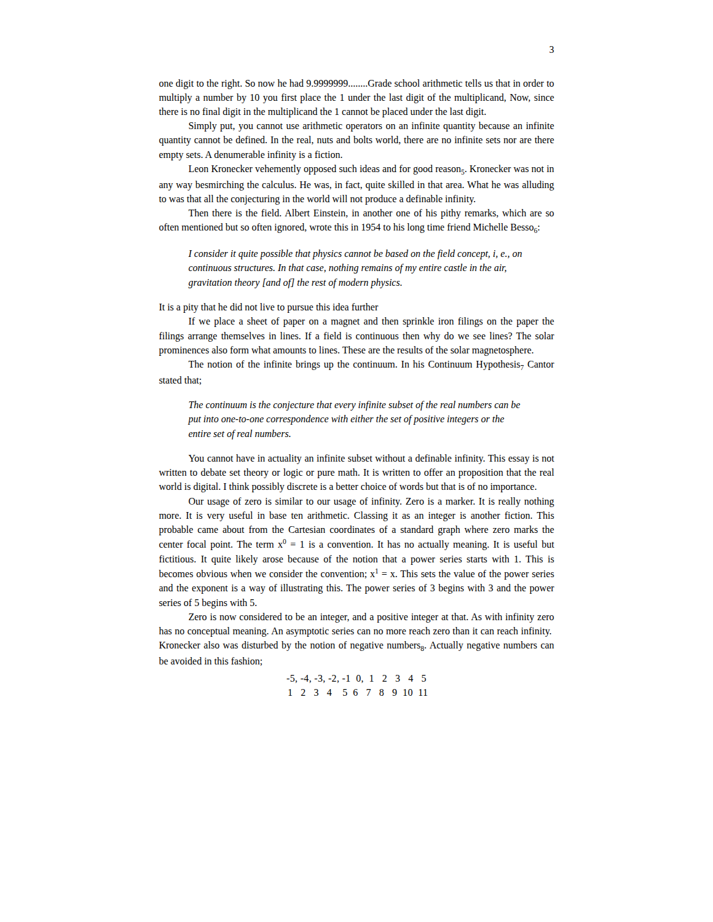3
one digit to the right. So now he had 9.9999999........Grade school arithmetic tells us that in order to multiply a number by 10 you first place the 1 under the last digit of the multiplicand, Now, since there is no final digit in the multiplicand the 1 cannot be placed under the last digit.
Simply put, you cannot use arithmetic operators on an infinite quantity because an infinite quantity cannot be defined. In the real, nuts and bolts world, there are no infinite sets nor are there empty sets. A denumerable infinity is a fiction.
Leon Kronecker vehemently opposed such ideas and for good reason5. Kronecker was not in any way besmirching the calculus. He was, in fact, quite skilled in that area. What he was alluding to was that all the conjecturing in the world will not produce a definable infinity.
Then there is the field. Albert Einstein, in another one of his pithy remarks, which are so often mentioned but so often ignored, wrote this in 1954 to his long time friend Michelle Besso6:
I consider it quite possible that physics cannot be based on the field concept, i, e., on continuous structures. In that case, nothing remains of my entire castle in the air, gravitation theory [and of] the rest of modern physics.
It is a pity that he did not live to pursue this idea further
If we place a sheet of paper on a magnet and then sprinkle iron filings on the paper the filings arrange themselves in lines. If a field is continuous then why do we see lines? The solar prominences also form what amounts to lines. These are the results of the solar magnetosphere.
The notion of the infinite brings up the continuum. In his Continuum Hypothesis7 Cantor stated that;
The continuum is the conjecture that every infinite subset of the real numbers can be put into one-to-one correspondence with either the set of positive integers or the entire set of real numbers.
You cannot have in actuality an infinite subset without a definable infinity. This essay is not written to debate set theory or logic or pure math. It is written to offer an proposition that the real world is digital. I think possibly discrete is a better choice of words but that is of no importance.
Our usage of zero is similar to our usage of infinity. Zero is a marker. It is really nothing more. It is very useful in base ten arithmetic. Classing it as an integer is another fiction. This probable came about from the Cartesian coordinates of a standard graph where zero marks the center focal point. The term x0 = 1 is a convention. It has no actually meaning. It is useful but fictitious. It quite likely arose because of the notion that a power series starts with 1. This is becomes obvious when we consider the convention; x1 = x. This sets the value of the power series and the exponent is a way of illustrating this. The power series of 3 begins with 3 and the power series of 5 begins with 5.
Zero is now considered to be an integer, and a positive integer at that. As with infinity zero has no conceptual meaning. An asymptotic series can no more reach zero than it can reach infinity. Kronecker also was disturbed by the notion of negative numbers8. Actually negative numbers can be avoided in this fashion;
-5, -4, -3, -2, -1 0, 1 2 3 4 5
1 2 3 4 5 6 7 8 9 10 11